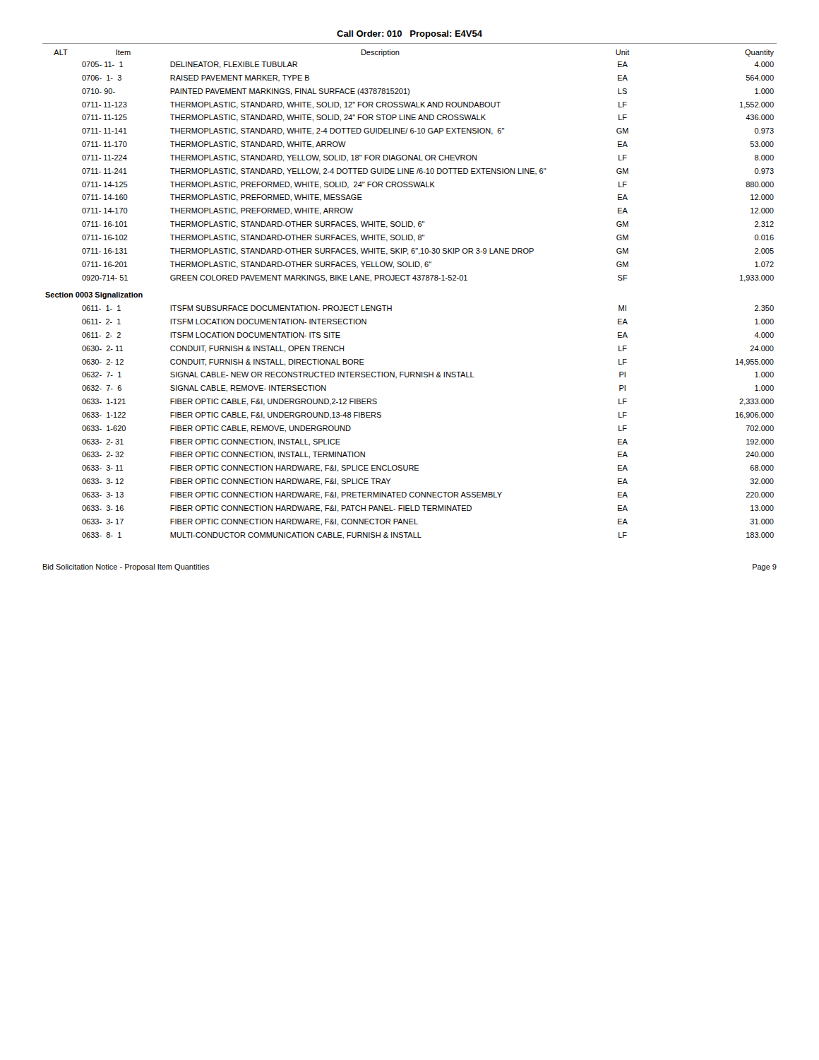Call Order: 010 Proposal: E4V54
| ALT | Item | Description | Unit | Quantity |
| --- | --- | --- | --- | --- |
| | 0705- 11- 1 | DELINEATOR, FLEXIBLE TUBULAR | EA | 4.000 |
| | 0706- 1- 3 | RAISED PAVEMENT MARKER, TYPE B | EA | 564.000 |
| | 0710- 90- | PAINTED PAVEMENT MARKINGS, FINAL SURFACE (43787815201) | LS | 1.000 |
| | 0711- 11-123 | THERMOPLASTIC, STANDARD, WHITE, SOLID, 12" FOR CROSSWALK AND ROUNDABOUT | LF | 1,552.000 |
| | 0711- 11-125 | THERMOPLASTIC, STANDARD, WHITE, SOLID, 24" FOR STOP LINE AND CROSSWALK | LF | 436.000 |
| | 0711- 11-141 | THERMOPLASTIC, STANDARD, WHITE, 2-4 DOTTED GUIDELINE/ 6-10 GAP EXTENSION, 6" | GM | 0.973 |
| | 0711- 11-170 | THERMOPLASTIC, STANDARD, WHITE, ARROW | EA | 53.000 |
| | 0711- 11-224 | THERMOPLASTIC, STANDARD, YELLOW, SOLID, 18" FOR DIAGONAL OR CHEVRON | LF | 8.000 |
| | 0711- 11-241 | THERMOPLASTIC, STANDARD, YELLOW, 2-4 DOTTED GUIDE LINE /6-10 DOTTED EXTENSION LINE, 6" | GM | 0.973 |
| | 0711- 14-125 | THERMOPLASTIC, PREFORMED, WHITE, SOLID, 24" FOR CROSSWALK | LF | 880.000 |
| | 0711- 14-160 | THERMOPLASTIC, PREFORMED, WHITE, MESSAGE | EA | 12.000 |
| | 0711- 14-170 | THERMOPLASTIC, PREFORMED, WHITE, ARROW | EA | 12.000 |
| | 0711- 16-101 | THERMOPLASTIC, STANDARD-OTHER SURFACES, WHITE, SOLID, 6" | GM | 2.312 |
| | 0711- 16-102 | THERMOPLASTIC, STANDARD-OTHER SURFACES, WHITE, SOLID, 8" | GM | 0.016 |
| | 0711- 16-131 | THERMOPLASTIC, STANDARD-OTHER SURFACES, WHITE, SKIP, 6",10-30 SKIP OR 3-9 LANE DROP | GM | 2.005 |
| | 0711- 16-201 | THERMOPLASTIC, STANDARD-OTHER SURFACES, YELLOW, SOLID, 6" | GM | 1.072 |
| | 0920-714- 51 | GREEN COLORED PAVEMENT MARKINGS, BIKE LANE, PROJECT 437878-1-52-01 | SF | 1,933.000 |
| Section 0003 Signalization |
| | 0611- 1- 1 | ITSFM SUBSURFACE DOCUMENTATION- PROJECT LENGTH | MI | 2.350 |
| | 0611- 2- 1 | ITSFM LOCATION DOCUMENTATION- INTERSECTION | EA | 1.000 |
| | 0611- 2- 2 | ITSFM LOCATION DOCUMENTATION- ITS SITE | EA | 4.000 |
| | 0630- 2- 11 | CONDUIT, FURNISH & INSTALL, OPEN TRENCH | LF | 24.000 |
| | 0630- 2- 12 | CONDUIT, FURNISH & INSTALL, DIRECTIONAL BORE | LF | 14,955.000 |
| | 0632- 7- 1 | SIGNAL CABLE- NEW OR RECONSTRUCTED INTERSECTION, FURNISH & INSTALL | PI | 1.000 |
| | 0632- 7- 6 | SIGNAL CABLE, REMOVE- INTERSECTION | PI | 1.000 |
| | 0633- 1-121 | FIBER OPTIC CABLE, F&I, UNDERGROUND,2-12 FIBERS | LF | 2,333.000 |
| | 0633- 1-122 | FIBER OPTIC CABLE, F&I, UNDERGROUND,13-48 FIBERS | LF | 16,906.000 |
| | 0633- 1-620 | FIBER OPTIC CABLE, REMOVE, UNDERGROUND | LF | 702.000 |
| | 0633- 2- 31 | FIBER OPTIC CONNECTION, INSTALL, SPLICE | EA | 192.000 |
| | 0633- 2- 32 | FIBER OPTIC CONNECTION, INSTALL, TERMINATION | EA | 240.000 |
| | 0633- 3- 11 | FIBER OPTIC CONNECTION HARDWARE, F&I, SPLICE ENCLOSURE | EA | 68.000 |
| | 0633- 3- 12 | FIBER OPTIC CONNECTION HARDWARE, F&I, SPLICE TRAY | EA | 32.000 |
| | 0633- 3- 13 | FIBER OPTIC CONNECTION HARDWARE, F&I, PRETERMINATED CONNECTOR ASSEMBLY | EA | 220.000 |
| | 0633- 3- 16 | FIBER OPTIC CONNECTION HARDWARE, F&I, PATCH PANEL- FIELD TERMINATED | EA | 13.000 |
| | 0633- 3- 17 | FIBER OPTIC CONNECTION HARDWARE, F&I, CONNECTOR PANEL | EA | 31.000 |
| | 0633- 8- 1 | MULTI-CONDUCTOR COMMUNICATION CABLE, FURNISH & INSTALL | LF | 183.000 |
Bid Solicitation Notice - Proposal Item Quantities Page 9